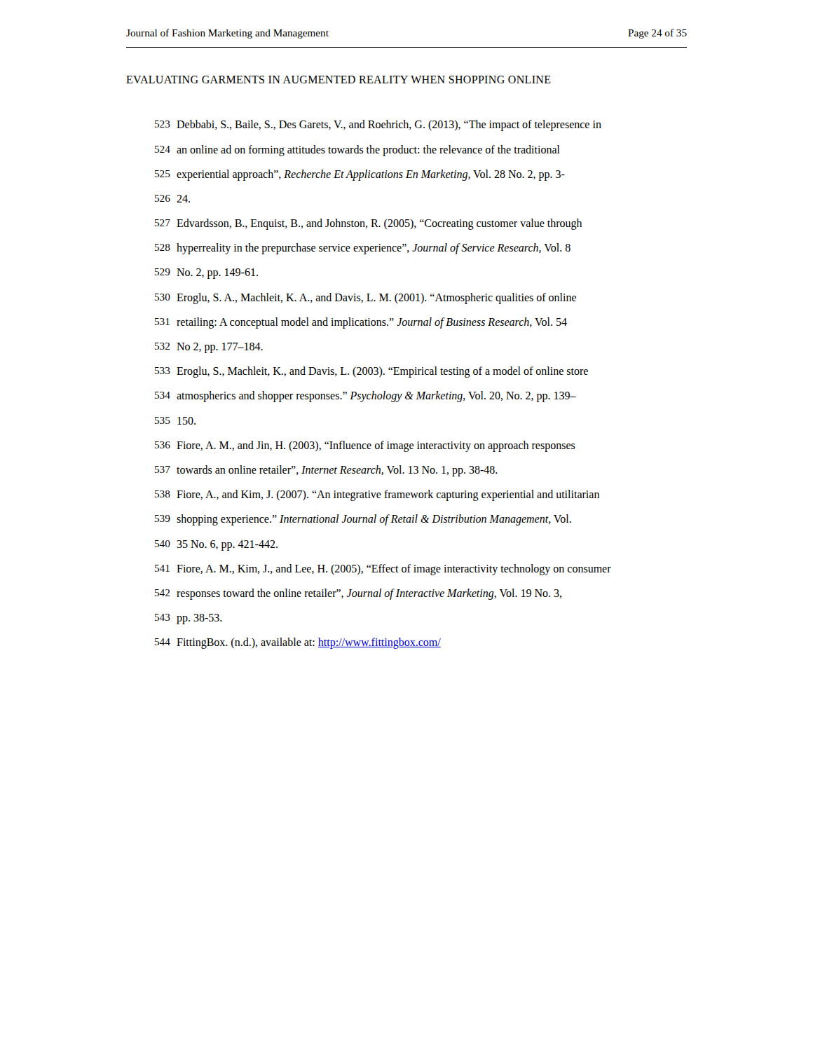Journal of Fashion Marketing and Management Page 24 of 35
Evaluating Garments in Augmented Reality When Shopping Online
Debbabi, S., Baile, S., Des Garets, V., and Roehrich, G. (2013), “The impact of telepresence in
an online ad on forming attitudes towards the product: the relevance of the traditional
experiential approach”, Recherche Et Applications En Marketing, Vol. 28 No. 2, pp. 3-
24.
Edvardsson, B., Enquist, B., and Johnston, R. (2005), “Cocreating customer value through
hyperreality in the prepurchase service experience”, Journal of Service Research, Vol. 8
No. 2, pp. 149-61.
Eroglu, S. A., Machleit, K. A., and Davis, L. M. (2001). “Atmospheric qualities of online
retailing: A conceptual model and implications.” Journal of Business Research, Vol. 54
No 2, pp. 177–184.
Eroglu, S., Machleit, K., and Davis, L. (2003). “Empirical testing of a model of online store
atmospherics and shopper responses.” Psychology & Marketing, Vol. 20, No. 2, pp. 139–
150.
Fiore, A. M., and Jin, H. (2003), “Influence of image interactivity on approach responses
towards an online retailer”, Internet Research, Vol. 13 No. 1, pp. 38-48.
Fiore, A., and Kim, J. (2007). “An integrative framework capturing experiential and utilitarian
shopping experience.” International Journal of Retail & Distribution Management, Vol.
35 No. 6, pp. 421-442.
Fiore, A. M., Kim, J., and Lee, H. (2005), “Effect of image interactivity technology on consumer
responses toward the online retailer”, Journal of Interactive Marketing, Vol. 19 No. 3,
pp. 38-53.
FittingBox. (n.d.), available at: http://www.fittingbox.com/